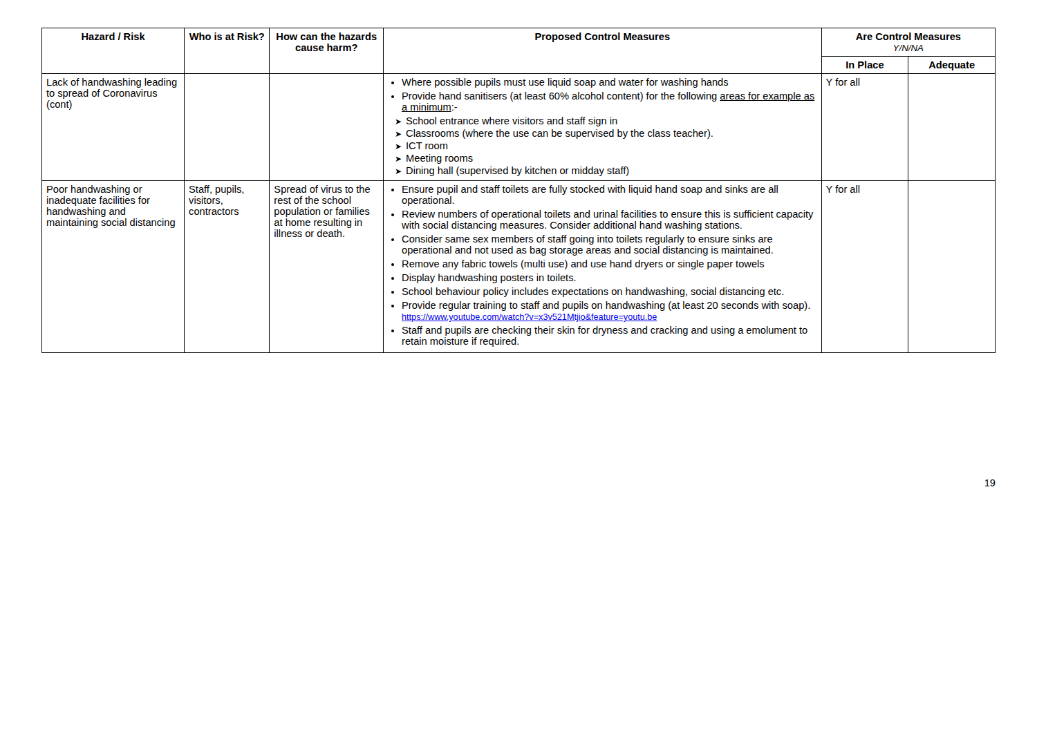| Hazard / Risk | Who is at Risk? | How can the hazards cause harm? | Proposed Control Measures | Are Control Measures Y/N/NA |
| --- | --- | --- | --- | --- |
| In Place | Adequate |
| Lack of handwashing leading to spread of Coronavirus (cont) | | | Where possible pupils must use liquid soap and water for washing hands Provide hand sanitisers (at least 60% alcohol content) for the following areas for example as a minimum :- School entrance where visitors and staff sign in Classrooms (where the use can be supervised by the class teacher). ICT room Meeting rooms Dining hall (supervised by kitchen or midday staff) | Y for all | |
| Poor handwashing or inadequate facilities for handwashing and maintaining social distancing | Staff, pupils, visitors, contractors | Spread of virus to the rest of the school population or families at home resulting in illness or death. | Ensure pupil and staff toilets are fully stocked with liquid hand soap and sinks are all operational. Review numbers of operational toilets and urinal facilities to ensure this is sufficient capacity with social distancing measures. Consider additional hand washing stations. Consider same sex members of staff going into toilets regularly to ensure sinks are operational and not used as bag storage areas and social distancing is maintained. Remove any fabric towels (multi use) and use hand dryers or single paper towels Display handwashing posters in toilets. School behaviour policy includes expectations on handwashing, social distancing etc. Provide regular training to staff and pupils on handwashing (at least 20 seconds with soap). https://www.youtube.com/watch?v=x3v521Mtjio&feature=youtu.be Staff and pupils are checking their skin for dryness and cracking and using a emolument to retain moisture if required. | Y for all | |
19